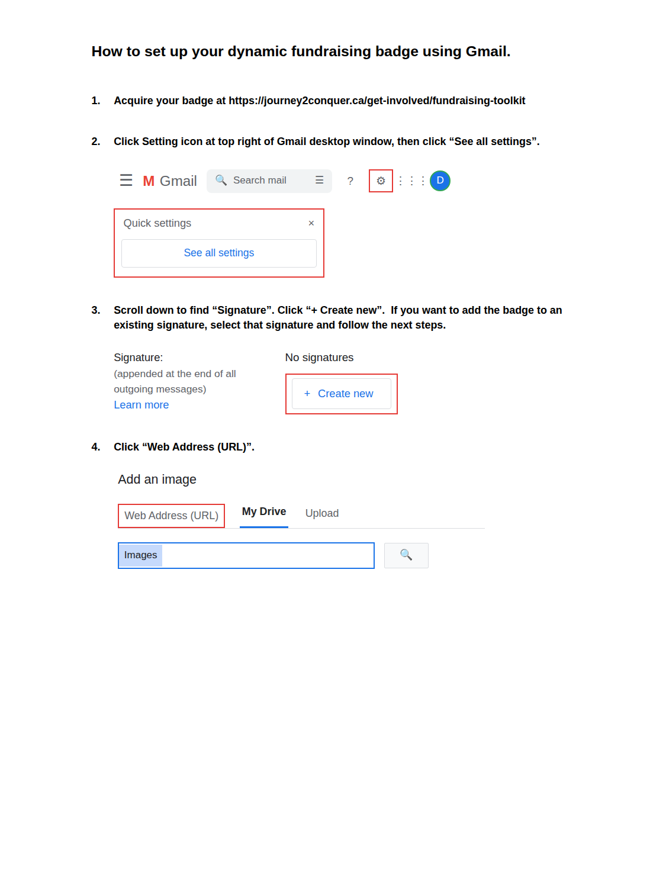How to set up your dynamic fundraising badge using Gmail.
Acquire your badge at https://journey2conquer.ca/get-involved/fundraising-toolkit
Click Setting icon at top right of Gmail desktop window, then click “See all settings”.
☰ M Gmail 🔍 Search mail ☰ ? ⚙ ⋮⋮⋮ D
Quick settings ×
See all settings
Scroll down to find “Signature”. Click “+ Create new”. If you want to add the badge to an existing signature, select that signature and follow the next steps.
Signature:
(appended at the end of all outgoing messages)
Learn more
No signatures
+ Create new
Click “Web Address (URL)”.
Add an image
Web Address (URL) My Drive Upload
Images 🔍